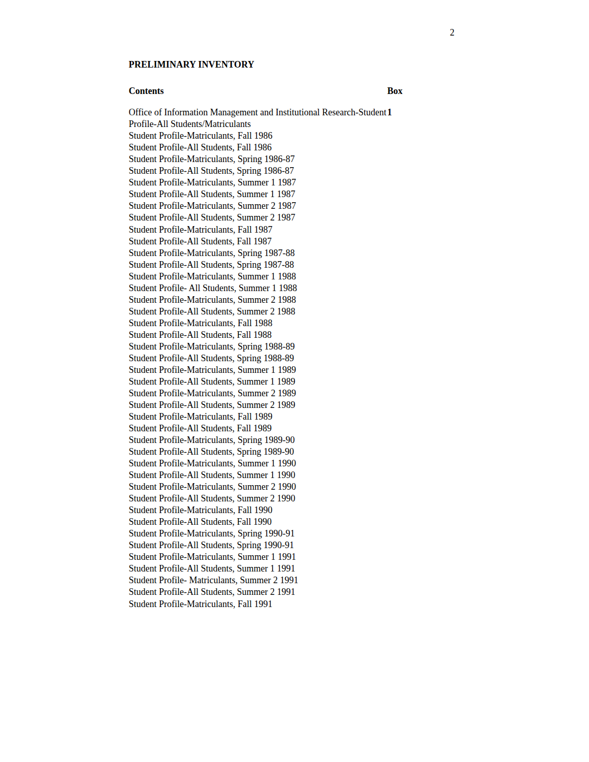2
PRELIMINARY INVENTORY
| Contents | Box |
| Office of Information Management and Institutional Research-Student Profile-All Students/Matriculants Student Profile-Matriculants, Fall 1986 Student Profile-All Students, Fall 1986 Student Profile-Matriculants, Spring 1986-87 Student Profile-All Students, Spring 1986-87 Student Profile-Matriculants, Summer 1 1987 Student Profile-All Students, Summer 1 1987 Student Profile-Matriculants, Summer 2 1987 Student Profile-All Students, Summer 2 1987 Student Profile-Matriculants, Fall 1987 Student Profile-All Students, Fall 1987 Student Profile-Matriculants, Spring 1987-88 Student Profile-All Students, Spring 1987-88 Student Profile-Matriculants, Summer 1 1988 Student Profile- All Students, Summer 1 1988 Student Profile-Matriculants, Summer 2 1988 Student Profile-All Students, Summer 2 1988 Student Profile-Matriculants, Fall 1988 Student Profile-All Students, Fall 1988 Student Profile-Matriculants, Spring 1988-89 Student Profile-All Students, Spring 1988-89 Student Profile-Matriculants, Summer 1 1989 Student Profile-All Students, Summer 1 1989 Student Profile-Matriculants, Summer 2 1989 Student Profile-All Students, Summer 2 1989 Student Profile-Matriculants, Fall 1989 Student Profile-All Students, Fall 1989 Student Profile-Matriculants, Spring 1989-90 Student Profile-All Students, Spring 1989-90 Student Profile-Matriculants, Summer 1 1990 Student Profile-All Students, Summer 1 1990 Student Profile-Matriculants, Summer 2 1990 Student Profile-All Students, Summer 2 1990 Student Profile-Matriculants, Fall 1990 Student Profile-All Students, Fall 1990 Student Profile-Matriculants, Spring 1990-91 Student Profile-All Students, Spring 1990-91 Student Profile-Matriculants, Summer 1 1991 Student Profile-All Students, Summer 1 1991 Student Profile- Matriculants, Summer 2 1991 Student Profile-All Students, Summer 2 1991 Student Profile-Matriculants, Fall 1991 | 1 |